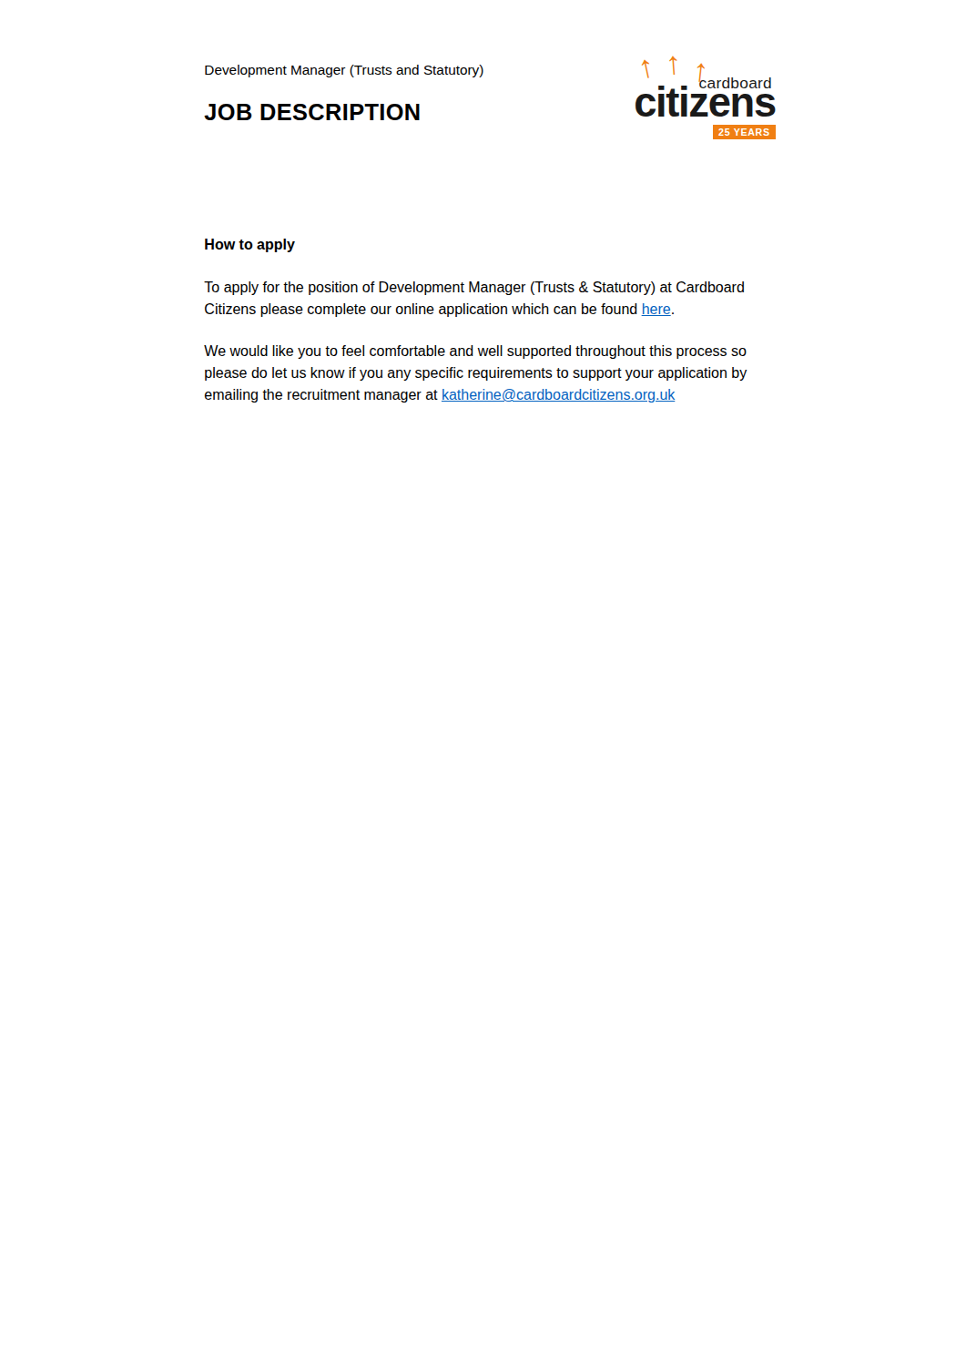Development Manager (Trusts and Statutory)
↑ ↑ ↑ cardboard citizens 25 YEARS
Job Description
How to apply
To apply for the position of Development Manager (Trusts & Statutory) at Cardboard Citizens please complete our online application which can be found here.
We would like you to feel comfortable and well supported throughout this process so please do let us know if you any specific requirements to support your application by emailing the recruitment manager at katherine@cardboardcitizens.org.uk